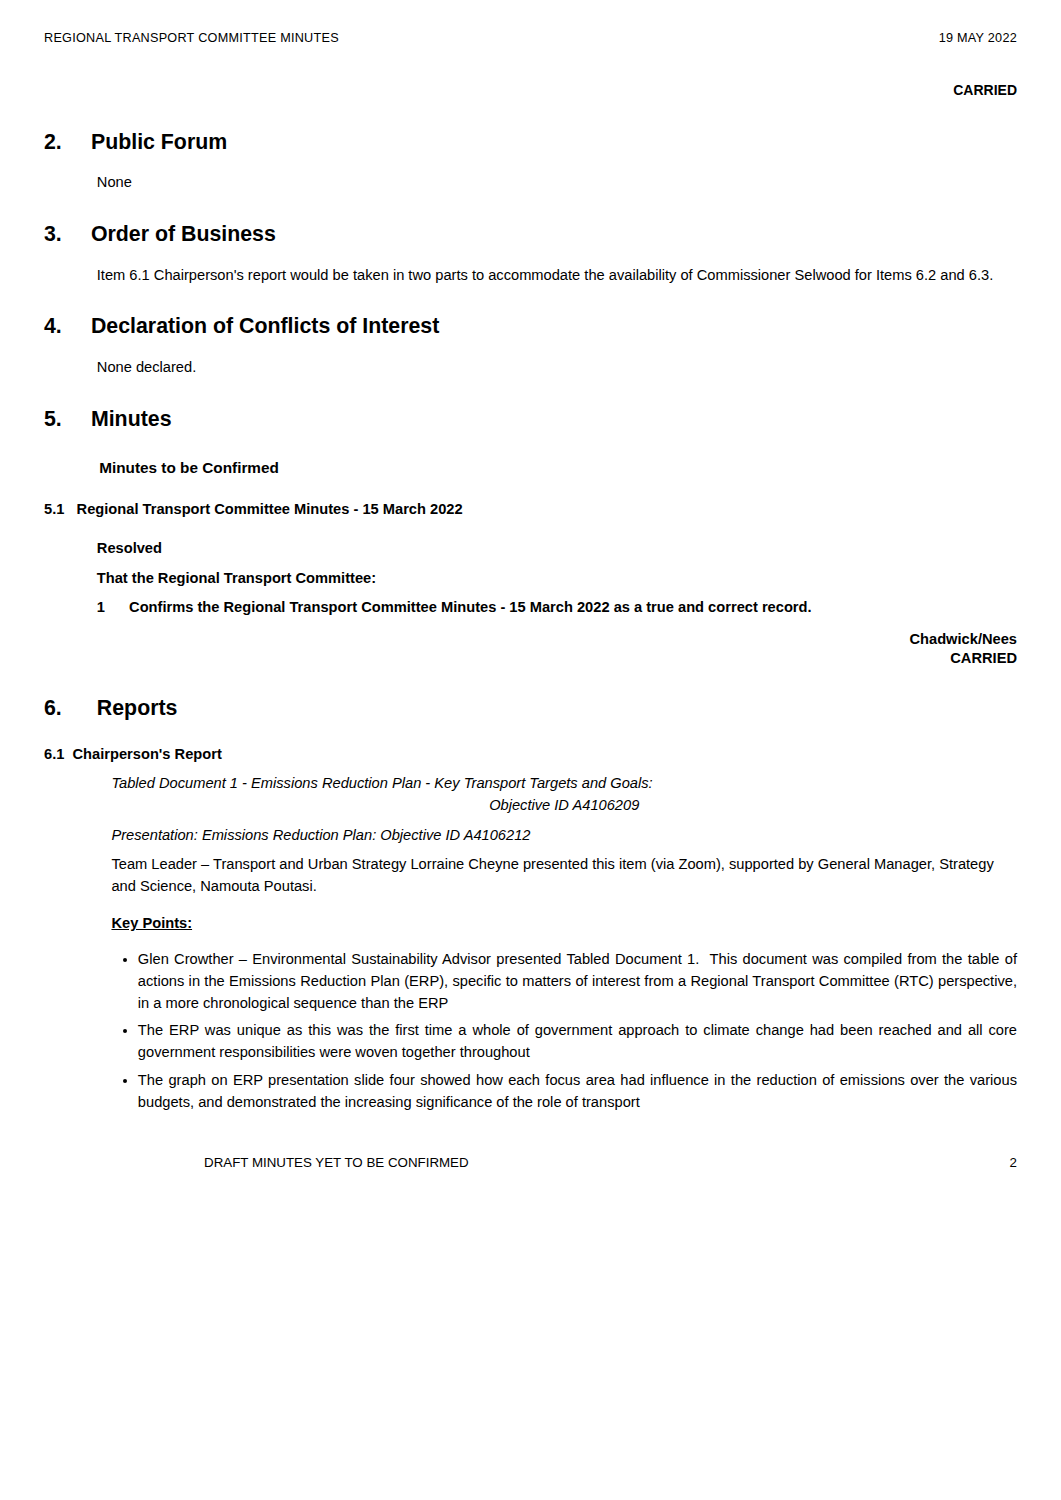REGIONAL TRANSPORT COMMITTEE MINUTES 19 MAY 2022
CARRIED
2. Public Forum
None
3. Order of Business
Item 6.1 Chairperson's report would be taken in two parts to accommodate the availability of Commissioner Selwood for Items 6.2 and 6.3.
4. Declaration of Conflicts of Interest
None declared.
5. Minutes
Minutes to be Confirmed
5.1 Regional Transport Committee Minutes - 15 March 2022
Resolved
That the Regional Transport Committee:
1 Confirms the Regional Transport Committee Minutes - 15 March 2022 as a true and correct record.
Chadwick/Nees
CARRIED
6. Reports
6.1 Chairperson's Report
Tabled Document 1 - Emissions Reduction Plan - Key Transport Targets and Goals:Objective ID A4106209
Presentation: Emissions Reduction Plan: Objective ID A4106212
Team Leader – Transport and Urban Strategy Lorraine Cheyne presented this item (via Zoom), supported by General Manager, Strategy and Science, Namouta Poutasi.
Key Points:
Glen Crowther – Environmental Sustainability Advisor presented Tabled Document 1. This document was compiled from the table of actions in the Emissions Reduction Plan (ERP), specific to matters of interest from a Regional Transport Committee (RTC) perspective, in a more chronological sequence than the ERP
The ERP was unique as this was the first time a whole of government approach to climate change had been reached and all core government responsibilities were woven together throughout
The graph on ERP presentation slide four showed how each focus area had influence in the reduction of emissions over the various budgets, and demonstrated the increasing significance of the role of transport
DRAFT MINUTES YET TO BE CONFIRMED 2